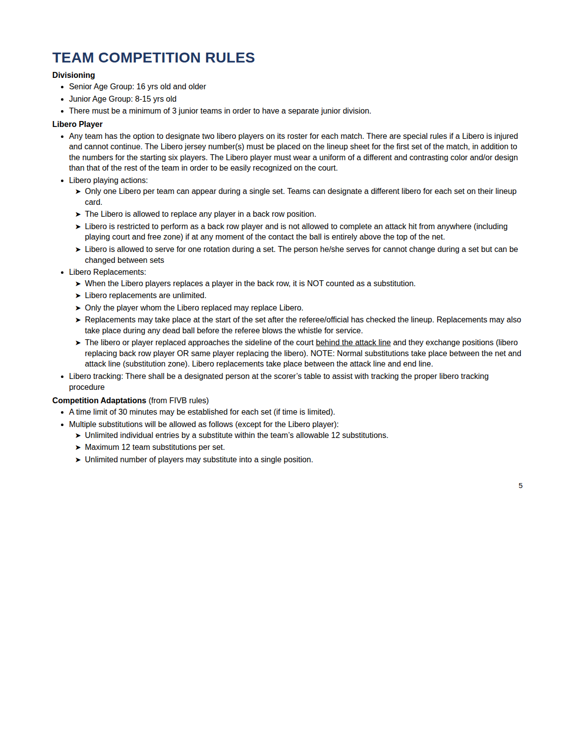TEAM COMPETITION RULES
Divisioning
Senior Age Group: 16 yrs old and older
Junior Age Group: 8-15 yrs old
There must be a minimum of 3 junior teams in order to have a separate junior division.
Libero Player
Any team has the option to designate two libero players on its roster for each match. There are special rules if a Libero is injured and cannot continue. The Libero jersey number(s) must be placed on the lineup sheet for the first set of the match, in addition to the numbers for the starting six players. The Libero player must wear a uniform of a different and contrasting color and/or design than that of the rest of the team in order to be easily recognized on the court.
Libero playing actions:
Only one Libero per team can appear during a single set. Teams can designate a different libero for each set on their lineup card.
The Libero is allowed to replace any player in a back row position.
Libero is restricted to perform as a back row player and is not allowed to complete an attack hit from anywhere (including playing court and free zone) if at any moment of the contact the ball is entirely above the top of the net.
Libero is allowed to serve for one rotation during a set. The person he/she serves for cannot change during a set but can be changed between sets
Libero Replacements:
When the Libero players replaces a player in the back row, it is NOT counted as a substitution.
Libero replacements are unlimited.
Only the player whom the Libero replaced may replace Libero.
Replacements may take place at the start of the set after the referee/official has checked the lineup. Replacements may also take place during any dead ball before the referee blows the whistle for service.
The libero or player replaced approaches the sideline of the court behind the attack line and they exchange positions (libero replacing back row player OR same player replacing the libero). NOTE: Normal substitutions take place between the net and attack line (substitution zone). Libero replacements take place between the attack line and end line.
Libero tracking: There shall be a designated person at the scorer’s table to assist with tracking the proper libero tracking procedure
Competition Adaptations (from FIVB rules)
A time limit of 30 minutes may be established for each set (if time is limited).
Multiple substitutions will be allowed as follows (except for the Libero player):
Unlimited individual entries by a substitute within the team’s allowable 12 substitutions.
Maximum 12 team substitutions per set.
Unlimited number of players may substitute into a single position.
5